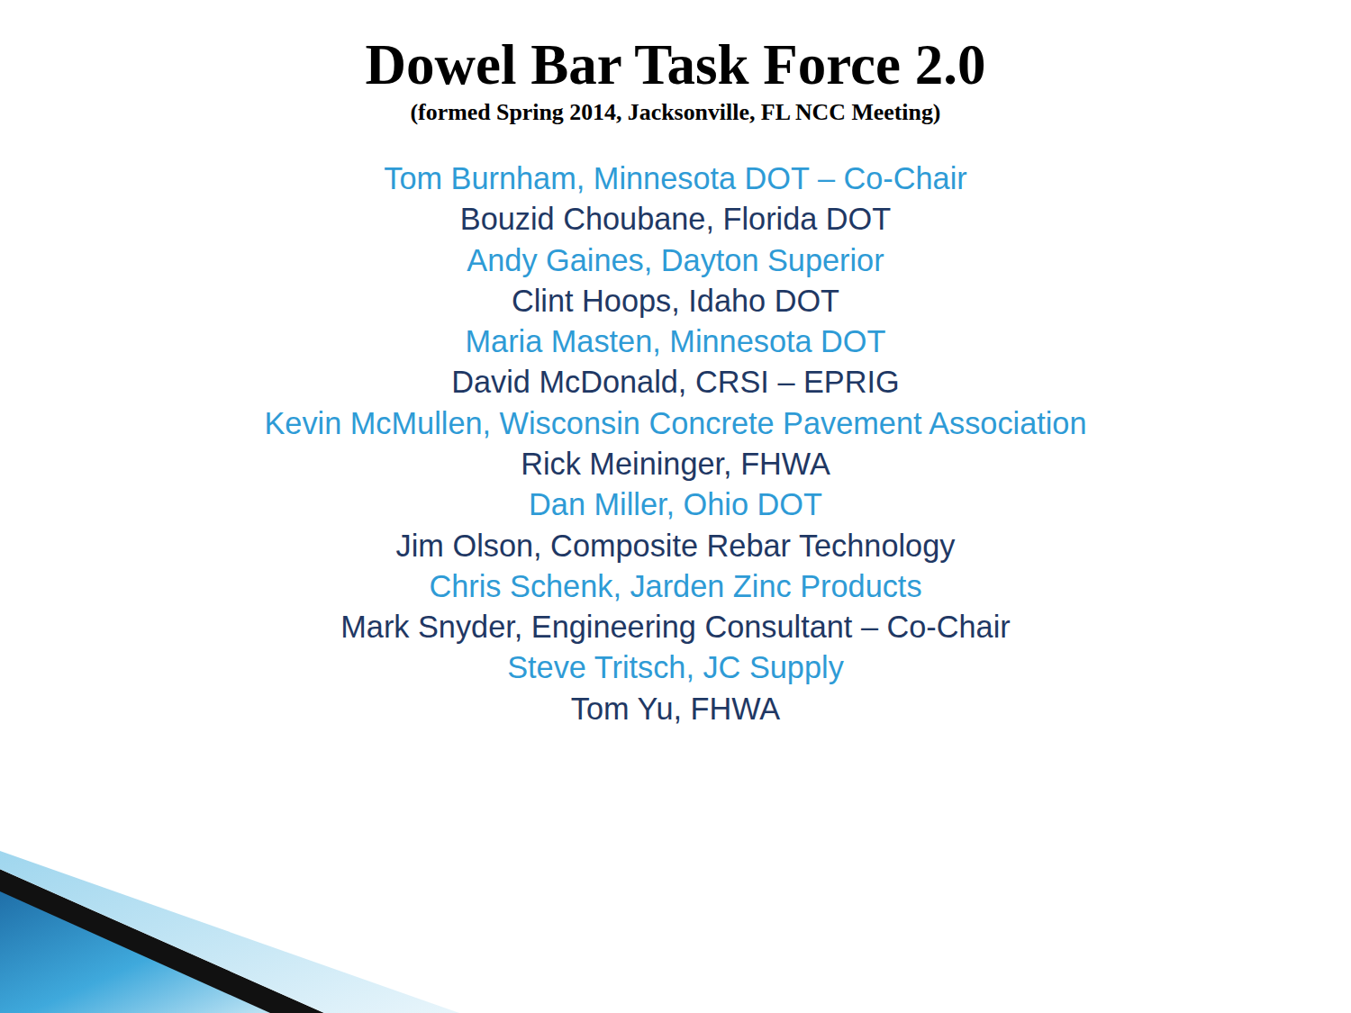Dowel Bar Task Force 2.0
(formed Spring 2014, Jacksonville, FL NCC Meeting)
Tom Burnham, Minnesota DOT – Co-Chair
Bouzid Choubane, Florida DOT
Andy Gaines, Dayton Superior
Clint Hoops, Idaho DOT
Maria Masten, Minnesota DOT
David McDonald, CRSI – EPRIG
Kevin McMullen, Wisconsin Concrete Pavement Association
Rick Meininger, FHWA
Dan Miller, Ohio DOT
Jim Olson, Composite Rebar Technology
Chris Schenk, Jarden Zinc Products
Mark Snyder, Engineering Consultant – Co-Chair
Steve Tritsch, JC Supply
Tom Yu, FHWA